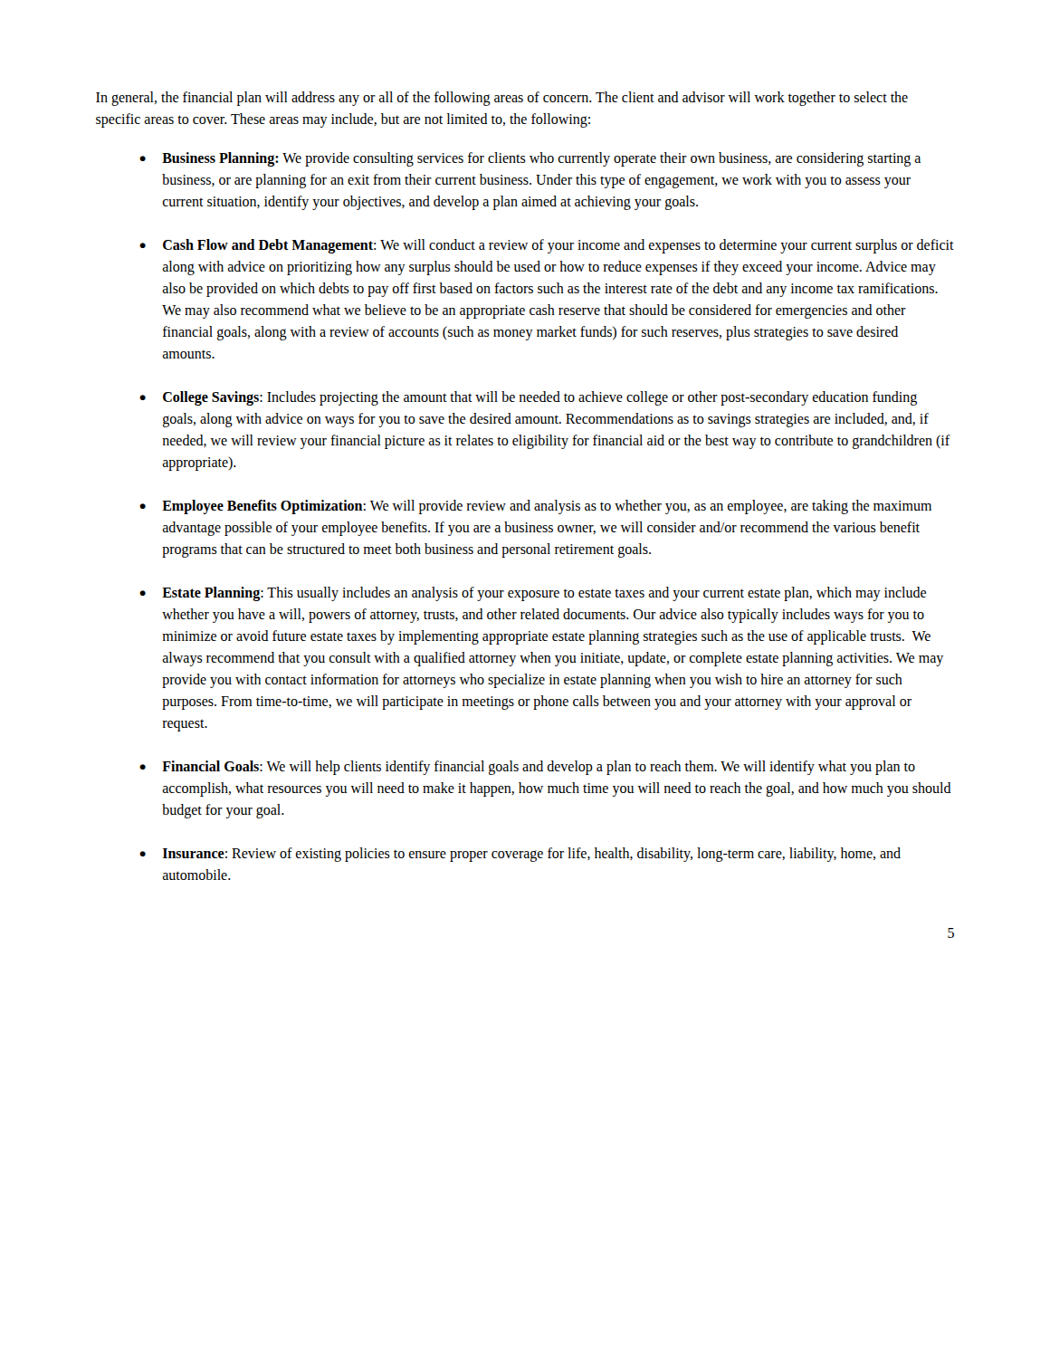In general, the financial plan will address any or all of the following areas of concern. The client and advisor will work together to select the specific areas to cover. These areas may include, but are not limited to, the following:
Business Planning: We provide consulting services for clients who currently operate their own business, are considering starting a business, or are planning for an exit from their current business. Under this type of engagement, we work with you to assess your current situation, identify your objectives, and develop a plan aimed at achieving your goals.
Cash Flow and Debt Management: We will conduct a review of your income and expenses to determine your current surplus or deficit along with advice on prioritizing how any surplus should be used or how to reduce expenses if they exceed your income. Advice may also be provided on which debts to pay off first based on factors such as the interest rate of the debt and any income tax ramifications. We may also recommend what we believe to be an appropriate cash reserve that should be considered for emergencies and other financial goals, along with a review of accounts (such as money market funds) for such reserves, plus strategies to save desired amounts.
College Savings: Includes projecting the amount that will be needed to achieve college or other post-secondary education funding goals, along with advice on ways for you to save the desired amount. Recommendations as to savings strategies are included, and, if needed, we will review your financial picture as it relates to eligibility for financial aid or the best way to contribute to grandchildren (if appropriate).
Employee Benefits Optimization: We will provide review and analysis as to whether you, as an employee, are taking the maximum advantage possible of your employee benefits. If you are a business owner, we will consider and/or recommend the various benefit programs that can be structured to meet both business and personal retirement goals.
Estate Planning: This usually includes an analysis of your exposure to estate taxes and your current estate plan, which may include whether you have a will, powers of attorney, trusts, and other related documents. Our advice also typically includes ways for you to minimize or avoid future estate taxes by implementing appropriate estate planning strategies such as the use of applicable trusts. We always recommend that you consult with a qualified attorney when you initiate, update, or complete estate planning activities. We may provide you with contact information for attorneys who specialize in estate planning when you wish to hire an attorney for such purposes. From time-to-time, we will participate in meetings or phone calls between you and your attorney with your approval or request.
Financial Goals: We will help clients identify financial goals and develop a plan to reach them. We will identify what you plan to accomplish, what resources you will need to make it happen, how much time you will need to reach the goal, and how much you should budget for your goal.
Insurance: Review of existing policies to ensure proper coverage for life, health, disability, long-term care, liability, home, and automobile.
5